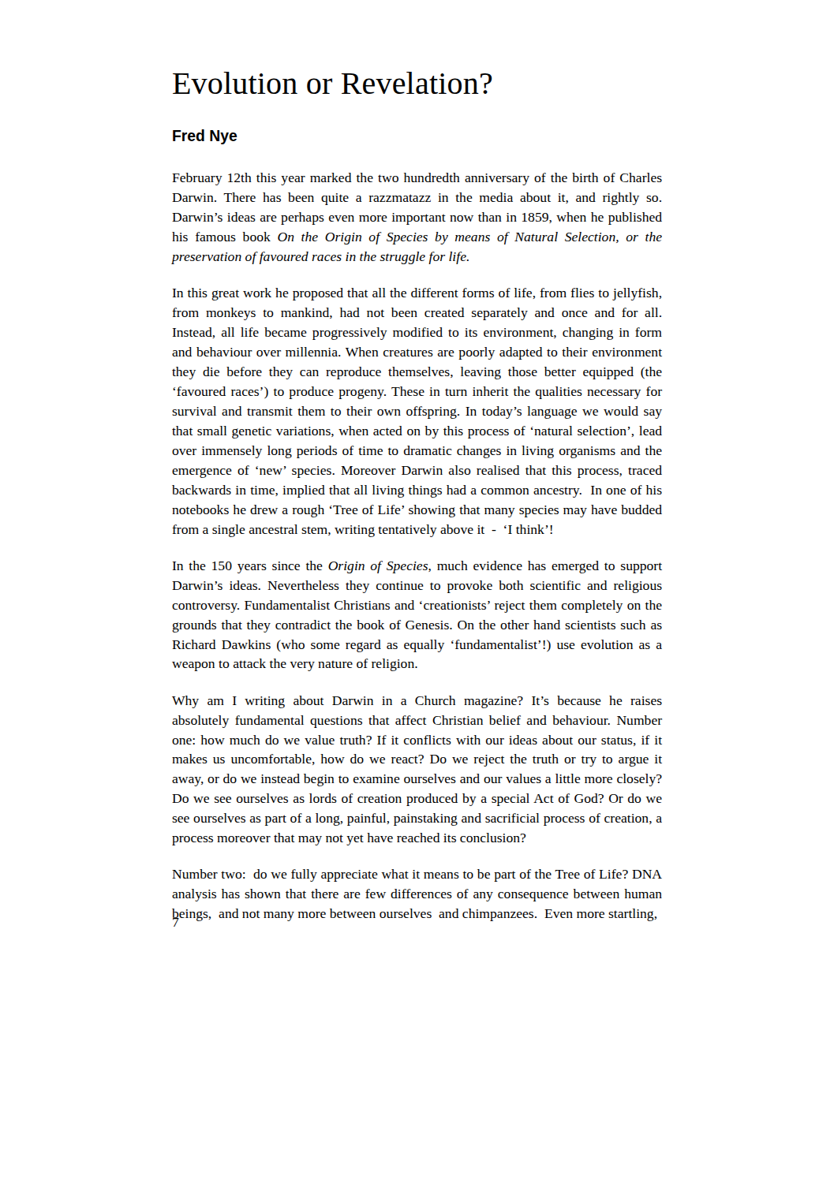Evolution or Revelation?
Fred Nye
February 12th this year marked the two hundredth anniversary of the birth of Charles Darwin. There has been quite a razzmatazz in the media about it, and rightly so. Darwin’s ideas are perhaps even more important now than in 1859, when he published his famous book On the Origin of Species by means of Natural Selection, or the preservation of favoured races in the struggle for life.
In this great work he proposed that all the different forms of life, from flies to jellyfish, from monkeys to mankind, had not been created separately and once and for all. Instead, all life became progressively modified to its environment, changing in form and behaviour over millennia. When creatures are poorly adapted to their environment they die before they can reproduce themselves, leaving those better equipped (the ‘favoured races’) to produce progeny. These in turn inherit the qualities necessary for survival and transmit them to their own offspring. In today’s language we would say that small genetic variations, when acted on by this process of ‘natural selection’, lead over immensely long periods of time to dramatic changes in living organisms and the emergence of ‘new’ species. Moreover Darwin also realised that this process, traced backwards in time, implied that all living things had a common ancestry. In one of his notebooks he drew a rough ‘Tree of Life’ showing that many species may have budded from a single ancestral stem, writing tentatively above it - ‘I think’!
In the 150 years since the Origin of Species, much evidence has emerged to support Darwin’s ideas. Nevertheless they continue to provoke both scientific and religious controversy. Fundamentalist Christians and ‘creationists’ reject them completely on the grounds that they contradict the book of Genesis. On the other hand scientists such as Richard Dawkins (who some regard as equally ‘fundamentalist’!) use evolution as a weapon to attack the very nature of religion.
Why am I writing about Darwin in a Church magazine? It’s because he raises absolutely fundamental questions that affect Christian belief and behaviour. Number one: how much do we value truth? If it conflicts with our ideas about our status, if it makes us uncomfortable, how do we react? Do we reject the truth or try to argue it away, or do we instead begin to examine ourselves and our values a little more closely? Do we see ourselves as lords of creation produced by a special Act of God? Or do we see ourselves as part of a long, painful, painstaking and sacrificial process of creation, a process moreover that may not yet have reached its conclusion?
Number two: do we fully appreciate what it means to be part of the Tree of Life? DNA analysis has shown that there are few differences of any consequence between human beings, and not many more between ourselves and chimpanzees. Even more startling,
7